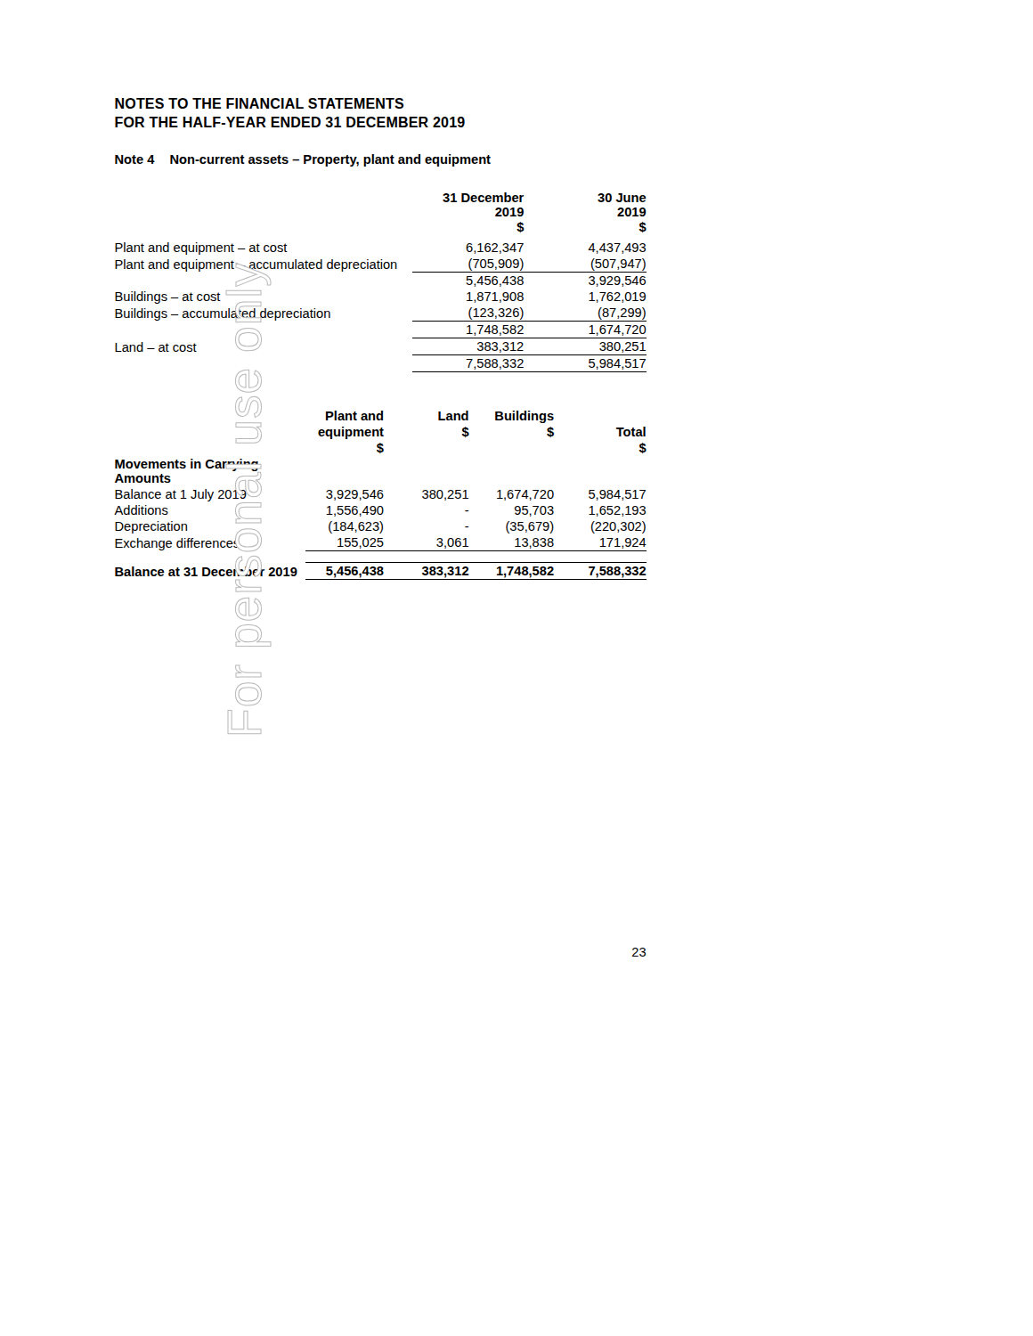For personal use only
NOTES TO THE FINANCIAL STATEMENTS
FOR THE HALF-YEAR ENDED 31 DECEMBER 2019
Note 4 Non-current assets – Property, plant and equipment
| | 31 December | 30 June |
| | 2019 | 2019 |
| | $ | $ |
| Plant and equipment – at cost | 6,162,347 | 4,437,493 |
| Plant and equipment – accumulated depreciation | (705,909) | (507,947) |
| | 5,456,438 | 3,929,546 |
| Buildings – at cost | 1,871,908 | 1,762,019 |
| Buildings – accumulated depreciation | (123,326) | (87,299) |
| | 1,748,582 | 1,674,720 |
| Land – at cost | 383,312 | 380,251 |
| | 7,588,332 | 5,984,517 |
| | Plant and | Land | Buildings | |
| | equipment | $ | $ | Total |
| | $ | | | $ |
| Movements in Carrying Amounts | | | | |
| Balance at 1 July 2019 | 3,929,546 | 380,251 | 1,674,720 | 5,984,517 |
| Additions | 1,556,490 | - | 95,703 | 1,652,193 |
| Depreciation | (184,623) | - | (35,679) | (220,302) |
| Exchange differences | 155,025 | 3,061 | 13,838 | 171,924 |
| Balance at 31 December 2019 | 5,456,438 | 383,312 | 1,748,582 | 7,588,332 |
23